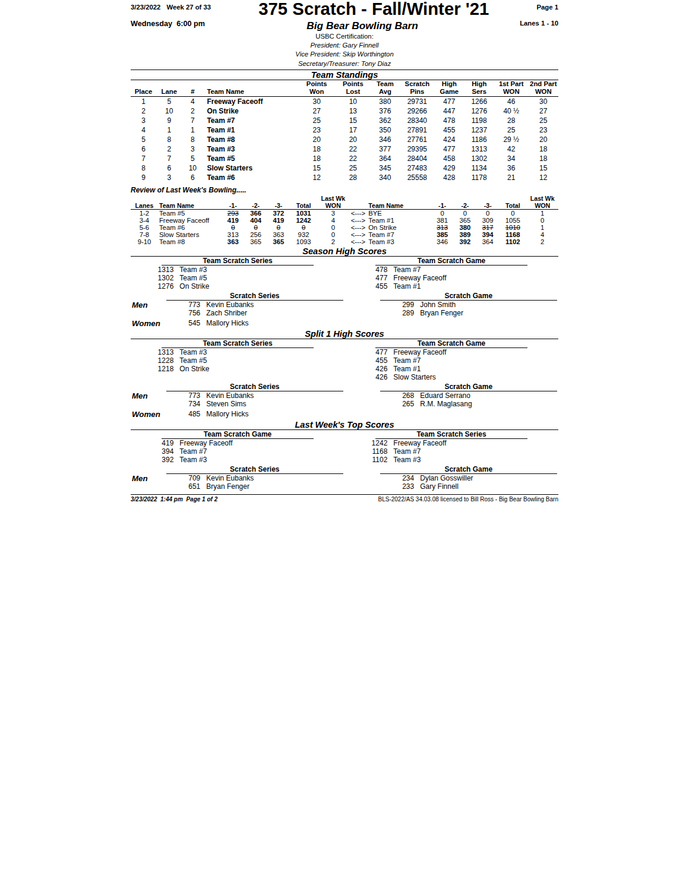3/23/2022 Week 27 of 33
375 Scratch - Fall/Winter '21
Page 1
Wednesday 6:00 pm
Big Bear Bowling Barn
Lanes 1 - 10
USBC Certification:
President: Gary Finnell
Vice President: Skip Worthington
Secretary/Treasurer: Tony Diaz
Team Standings
| | | | | Points | Points | Team | Scratch | High | High | 1st Part | 2nd Part |
| --- | --- | --- | --- | --- | --- | --- | --- | --- | --- | --- | --- |
| Place | Lane | # | Team Name | Won | Lost | Avg | Pins | Game | Sers | WON | WON |
| 1 | 5 | 4 | Freeway Faceoff | 30 | 10 | 380 | 29731 | 477 | 1266 | 46 | 30 |
| 2 | 10 | 2 | On Strike | 27 | 13 | 376 | 29266 | 447 | 1276 | 40 ½ | 27 |
| 3 | 9 | 7 | Team #7 | 25 | 15 | 362 | 28340 | 478 | 1198 | 28 | 25 |
| 4 | 1 | 1 | Team #1 | 23 | 17 | 350 | 27891 | 455 | 1237 | 25 | 23 |
| 5 | 8 | 8 | Team #8 | 20 | 20 | 346 | 27761 | 424 | 1186 | 29 ½ | 20 |
| 6 | 2 | 3 | Team #3 | 18 | 22 | 377 | 29395 | 477 | 1313 | 42 | 18 |
| 7 | 7 | 5 | Team #5 | 18 | 22 | 364 | 28404 | 458 | 1302 | 34 | 18 |
| 8 | 6 | 10 | Slow Starters | 15 | 25 | 345 | 27483 | 429 | 1134 | 36 | 15 |
| 9 | 3 | 6 | Team #6 | 12 | 28 | 340 | 25558 | 428 | 1178 | 21 | 12 |
Review of Last Week's Bowling.....
| | | | | | | Last Wk | | | | | | | Last Wk |
| --- | --- | --- | --- | --- | --- | --- | --- | --- | --- | --- | --- | --- | --- |
| Lanes | Team Name | -1- | -2- | -3- | Total | WON | | Team Name | -1- | -2- | -3- | Total | WON |
| 1-2 | Team #5 | 293 | 366 | 372 | 1031 | 3 | <---> | BYE | 0 | 0 | 0 | 0 | 1 |
| 3-4 | Freeway Faceoff | 419 | 404 | 419 | 1242 | 4 | <---> | Team #1 | 381 | 365 | 309 | 1055 | 0 |
| 5-6 | Team #6 | 0 | 0 | 0 | 0 | 0 | <---> | On Strike | 313 | 380 | 317 | 1010 | 1 |
| 7-8 | Slow Starters | 313 | 256 | 363 | 932 | 0 | <---> | Team #7 | 385 | 389 | 394 | 1168 | 4 |
| 9-10 | Team #8 | 363 | 365 | 365 | 1093 | 2 | <---> | Team #3 | 346 | 392 | 364 | 1102 | 2 |
Season High Scores
| Team Scratch Series / 1313 / Team #3 / / 1302 / Team #5 / / 1276 / On Strike / | Team Scratch Game / 478 / Team #7 / / 477 / Freeway Faceoff / / 455 / Team #1 / |
| | Scratch Series | | Scratch Game |
| Men | / 773 / Kevin Eubanks / / 756 / Zach Shriber / | | / 299 / John Smith / / 289 / Bryan Fenger / |
| Women | / 545 / Mallory Hicks / | | |
Split 1 High Scores
| Team Scratch Series / 1313 / Team #3 / / 1228 / Team #5 / / 1218 / On Strike / | Team Scratch Game / 477 / Freeway Faceoff / / 455 / Team #7 / / 426 / Team #1 / / 426 / Slow Starters / |
| | Scratch Series | | Scratch Game |
| Men | / 773 / Kevin Eubanks / / 734 / Steven Sims / | | / 268 / Eduard Serrano / / 265 / R.M. Maglasang / |
| Women | / 485 / Mallory Hicks / | | |
Last Week's Top Scores
| Team Scratch Game / 419 / Freeway Faceoff / / 394 / Team #7 / / 392 / Team #3 / | Team Scratch Series / 1242 / Freeway Faceoff / / 1168 / Team #7 / / 1102 / Team #3 / |
| | Scratch Series | | Scratch Game |
| Men | / 709 / Kevin Eubanks / / 651 / Bryan Fenger / | | / 234 / Dylan Gosswiller / / 233 / Gary Finnell / |
3/23/2022 1:44 pm Page 1 of 2
BLS-2022/AS 34.03.08 licensed to Bill Ross - Big Bear Bowling Barn